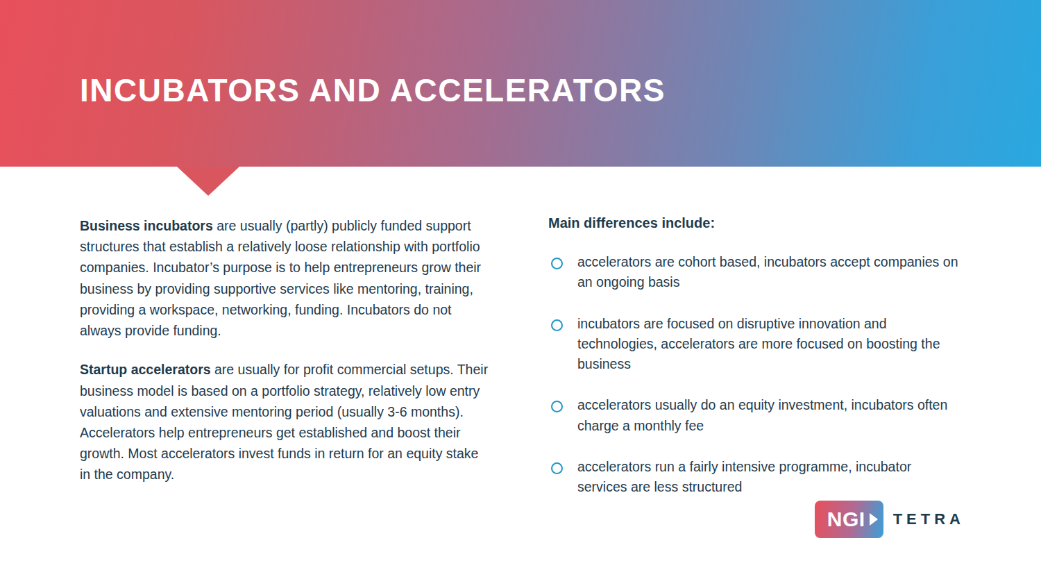Incubators and Accelerators
Business incubators are usually (partly) publicly funded support structures that establish a relatively loose relationship with portfolio companies. Incubator’s purpose is to help entrepreneurs grow their business by providing supportive services like mentoring, training, providing a workspace, networking, funding. Incubators do not always provide funding.
Startup accelerators are usually for profit commercial setups. Their business model is based on a portfolio strategy, relatively low entry valuations and extensive mentoring period (usually 3-6 months). Accelerators help entrepreneurs get established and boost their growth. Most accelerators invest funds in return for an equity stake in the company.
Main differences include:
accelerators are cohort based, incubators accept companies on an ongoing basis
incubators are focused on disruptive innovation and technologies, accelerators are more focused on boosting the business
accelerators usually do an equity investment, incubators often charge a monthly fee
accelerators run a fairly intensive programme, incubator services are less structured
NGI
TETRA